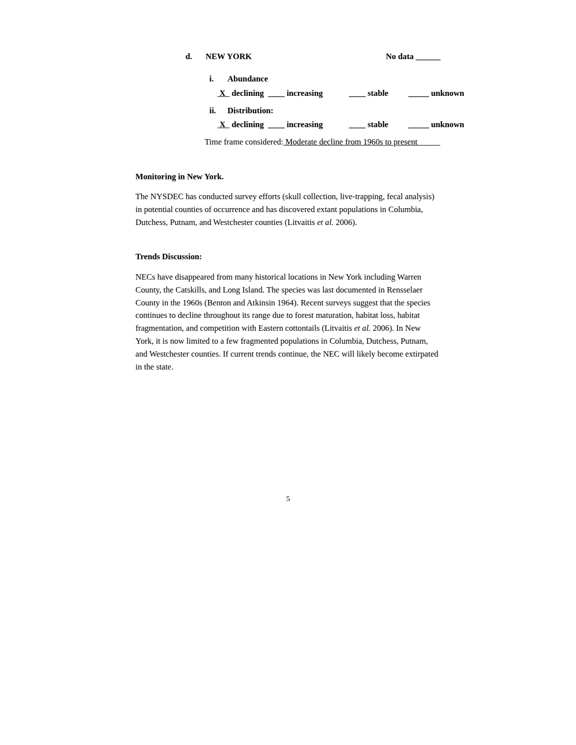d. NEW YORK No data ______
i. Abundance
X declining ____ increasing ____ stable _____ unknown
ii. Distribution:
X declining ____ increasing ____ stable _____ unknown
Time frame considered: Moderate decline from 1960s to present
Monitoring in New York.
The NYSDEC has conducted survey efforts (skull collection, live-trapping, fecal analysis) in potential counties of occurrence and has discovered extant populations in Columbia, Dutchess, Putnam, and Westchester counties (Litvaitis et al. 2006).
Trends Discussion:
NECs have disappeared from many historical locations in New York including Warren County, the Catskills, and Long Island. The species was last documented in Rensselaer County in the 1960s (Benton and Atkinsin 1964). Recent surveys suggest that the species continues to decline throughout its range due to forest maturation, habitat loss, habitat fragmentation, and competition with Eastern cottontails (Litvaitis et al. 2006). In New York, it is now limited to a few fragmented populations in Columbia, Dutchess, Putnam, and Westchester counties. If current trends continue, the NEC will likely become extirpated in the state.
5